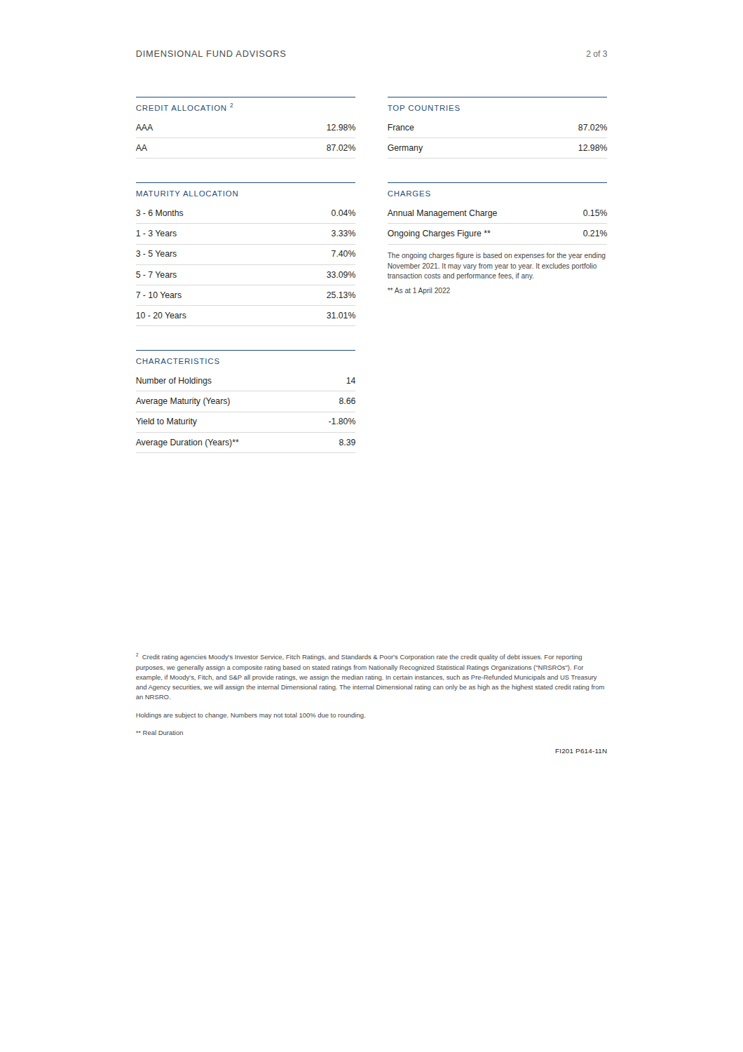Dimensional Fund Advisors
2 of 3
Credit Allocation 2
| AAA | 12.98% |
| AA | 87.02% |
Maturity Allocation
| 3 - 6 Months | 0.04% |
| 1 - 3 Years | 3.33% |
| 3 - 5 Years | 7.40% |
| 5 - 7 Years | 33.09% |
| 7 - 10 Years | 25.13% |
| 10 - 20 Years | 31.01% |
Characteristics
| Number of Holdings | 14 |
| Average Maturity (Years) | 8.66 |
| Yield to Maturity | -1.80% |
| Average Duration (Years)** | 8.39 |
Top Countries
| France | 87.02% |
| Germany | 12.98% |
Charges
| Annual Management Charge | 0.15% |
| Ongoing Charges Figure ** | 0.21% |
The ongoing charges figure is based on expenses for the year ending November 2021. It may vary from year to year. It excludes portfolio transaction costs and performance fees, if any.
** As at 1 April 2022
2 Credit rating agencies Moody's Investor Service, Fitch Ratings, and Standards & Poor's Corporation rate the credit quality of debt issues. For reporting purposes, we generally assign a composite rating based on stated ratings from Nationally Recognized Statistical Ratings Organizations ("NRSROs"). For example, if Moody's, Fitch, and S&P all provide ratings, we assign the median rating. In certain instances, such as Pre-Refunded Municipals and US Treasury and Agency securities, we will assign the internal Dimensional rating. The internal Dimensional rating can only be as high as the highest stated credit rating from an NRSRO.
Holdings are subject to change. Numbers may not total 100% due to rounding.
** Real Duration
FI201 P614-11N